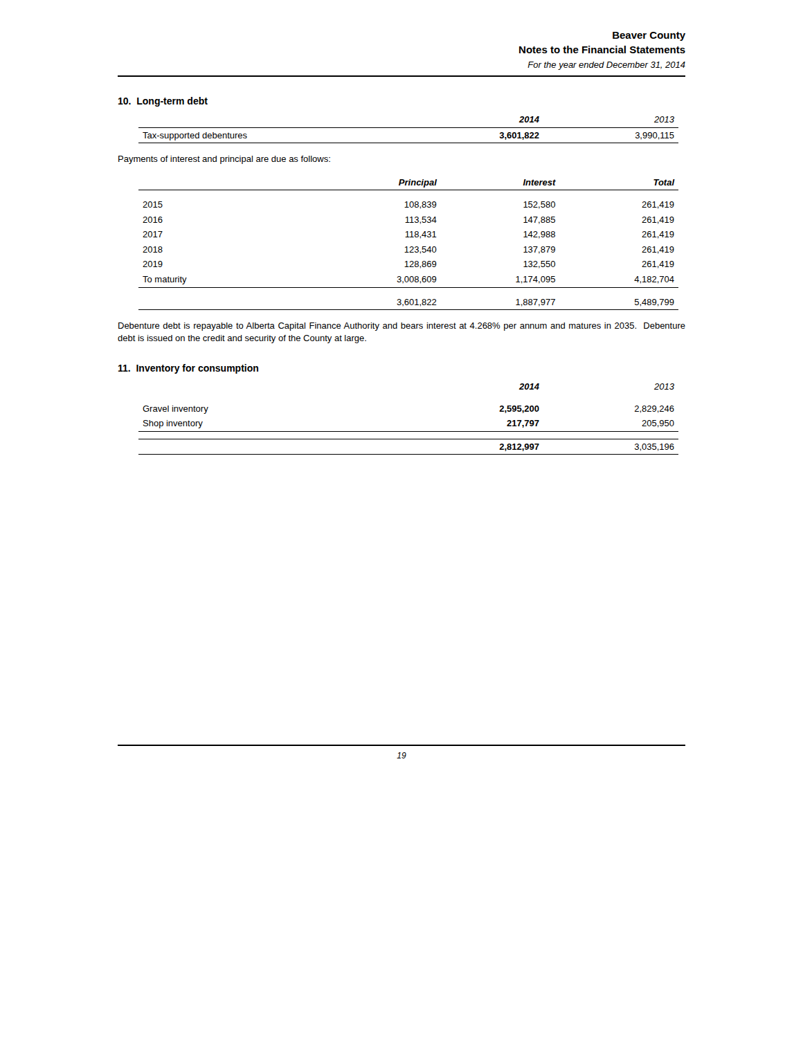Beaver County
Notes to the Financial Statements
For the year ended December 31, 2014
10. Long-term debt
| | 2014 | 2013 |
| Tax-supported debentures | 3,601,822 | 3,990,115 |
Payments of interest and principal are due as follows:
| | Principal | Interest | Total |
| 2015 | 108,839 | 152,580 | 261,419 |
| 2016 | 113,534 | 147,885 | 261,419 |
| 2017 | 118,431 | 142,988 | 261,419 |
| 2018 | 123,540 | 137,879 | 261,419 |
| 2019 | 128,869 | 132,550 | 261,419 |
| To maturity | 3,008,609 | 1,174,095 | 4,182,704 |
| | 3,601,822 | 1,887,977 | 5,489,799 |
Debenture debt is repayable to Alberta Capital Finance Authority and bears interest at 4.268% per annum and matures in 2035. Debenture debt is issued on the credit and security of the County at large.
11. Inventory for consumption
| | 2014 | 2013 |
| Gravel inventory | 2,595,200 | 2,829,246 |
| Shop inventory | 217,797 | 205,950 |
| | 2,812,997 | 3,035,196 |
19